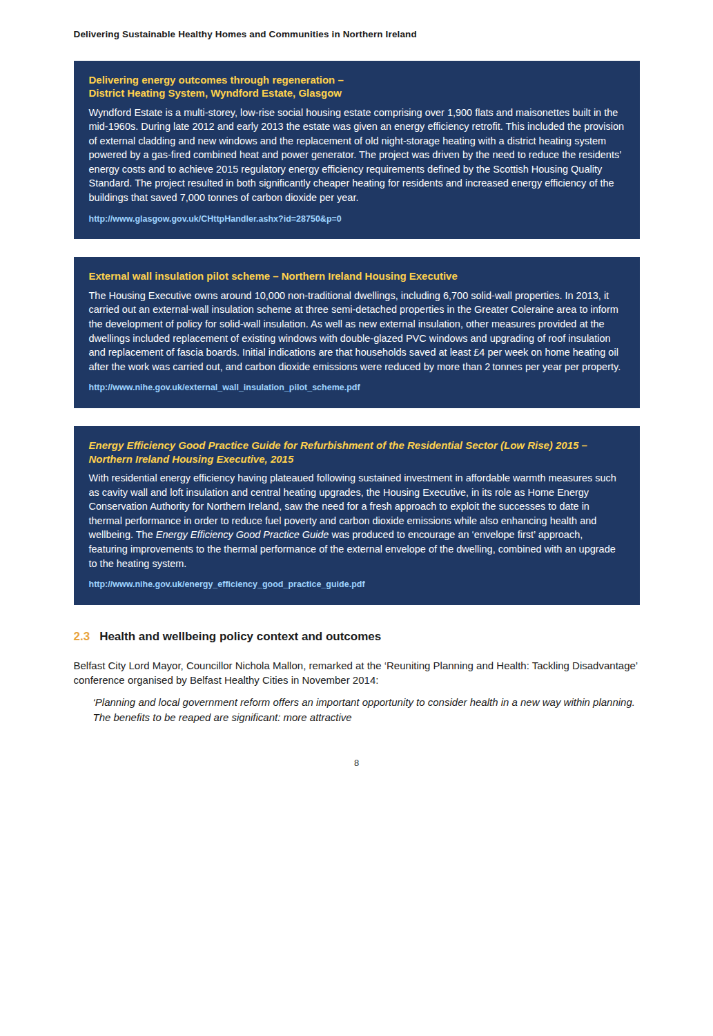Delivering Sustainable Healthy Homes and Communities in Northern Ireland
Delivering energy outcomes through regeneration –
District Heating System, Wyndford Estate, Glasgow
Wyndford Estate is a multi-storey, low-rise social housing estate comprising over 1,900 flats and maisonettes built in the mid-1960s. During late 2012 and early 2013 the estate was given an energy efficiency retrofit. This included the provision of external cladding and new windows and the replacement of old night-storage heating with a district heating system powered by a gas-fired combined heat and power generator. The project was driven by the need to reduce the residents’ energy costs and to achieve 2015 regulatory energy efficiency requirements defined by the Scottish Housing Quality Standard. The project resulted in both significantly cheaper heating for residents and increased energy efficiency of the buildings that saved 7,000 tonnes of carbon dioxide per year.
http://www.glasgow.gov.uk/CHttpHandler.ashx?id=28750&p=0
External wall insulation pilot scheme – Northern Ireland Housing Executive
The Housing Executive owns around 10,000 non-traditional dwellings, including 6,700 solid-wall properties. In 2013, it carried out an external-wall insulation scheme at three semi-detached properties in the Greater Coleraine area to inform the development of policy for solid-wall insulation. As well as new external insulation, other measures provided at the dwellings included replacement of existing windows with double-glazed PVC windows and upgrading of roof insulation and replacement of fascia boards. Initial indications are that households saved at least £4 per week on home heating oil after the work was carried out, and carbon dioxide emissions were reduced by more than 2 tonnes per year per property.
http://www.nihe.gov.uk/external_wall_insulation_pilot_scheme.pdf
Energy Efficiency Good Practice Guide for Refurbishment of the Residential Sector (Low Rise) 2015 – Northern Ireland Housing Executive, 2015
With residential energy efficiency having plateaued following sustained investment in affordable warmth measures such as cavity wall and loft insulation and central heating upgrades, the Housing Executive, in its role as Home Energy Conservation Authority for Northern Ireland, saw the need for a fresh approach to exploit the successes to date in thermal performance in order to reduce fuel poverty and carbon dioxide emissions while also enhancing health and wellbeing. The Energy Efficiency Good Practice Guide was produced to encourage an ‘envelope first’ approach, featuring improvements to the thermal performance of the external envelope of the dwelling, combined with an upgrade to the heating system.
http://www.nihe.gov.uk/energy_efficiency_good_practice_guide.pdf
2.3 Health and wellbeing policy context and outcomes
Belfast City Lord Mayor, Councillor Nichola Mallon, remarked at the ‘Reuniting Planning and Health: Tackling Disadvantage’ conference organised by Belfast Healthy Cities in November 2014:
‘Planning and local government reform offers an important opportunity to consider health in a new way within planning. The benefits to be reaped are significant: more attractive
8